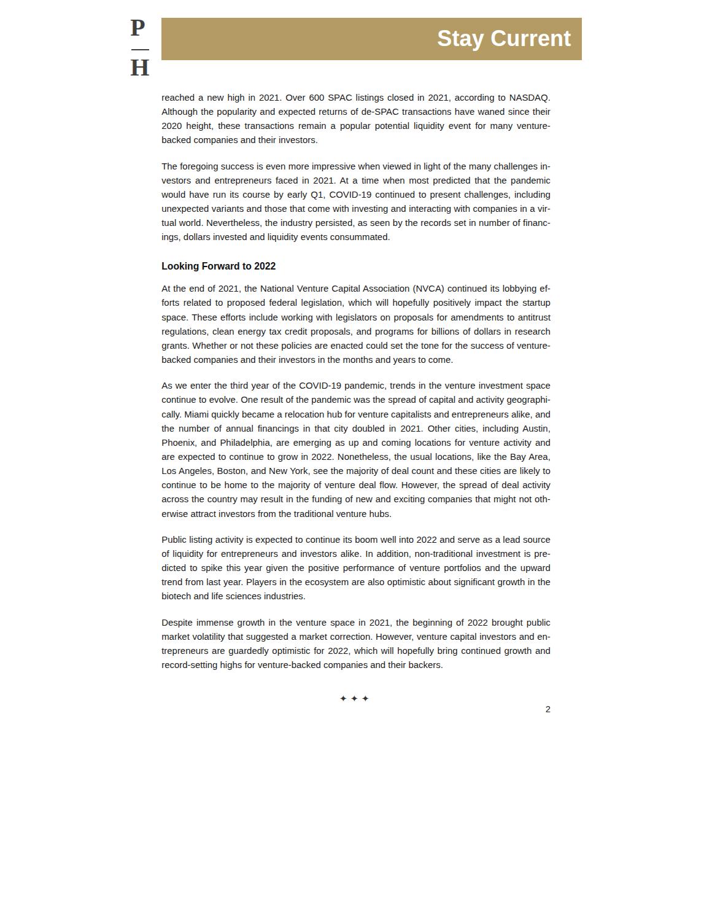P H
Stay Current
reached a new high in 2021. Over 600 SPAC listings closed in 2021, according to NASDAQ. Although the popularity and expected returns of de-SPAC transactions have waned since their 2020 height, these transactions remain a popular potential liquidity event for many venture-backed companies and their investors.
The foregoing success is even more impressive when viewed in light of the many challenges investors and entrepreneurs faced in 2021. At a time when most predicted that the pandemic would have run its course by early Q1, COVID-19 continued to present challenges, including unexpected variants and those that come with investing and interacting with companies in a virtual world. Nevertheless, the industry persisted, as seen by the records set in number of financings, dollars invested and liquidity events consummated.
Looking Forward to 2022
At the end of 2021, the National Venture Capital Association (NVCA) continued its lobbying efforts related to proposed federal legislation, which will hopefully positively impact the startup space. These efforts include working with legislators on proposals for amendments to antitrust regulations, clean energy tax credit proposals, and programs for billions of dollars in research grants. Whether or not these policies are enacted could set the tone for the success of venture-backed companies and their investors in the months and years to come.
As we enter the third year of the COVID-19 pandemic, trends in the venture investment space continue to evolve. One result of the pandemic was the spread of capital and activity geographically. Miami quickly became a relocation hub for venture capitalists and entrepreneurs alike, and the number of annual financings in that city doubled in 2021. Other cities, including Austin, Phoenix, and Philadelphia, are emerging as up and coming locations for venture activity and are expected to continue to grow in 2022. Nonetheless, the usual locations, like the Bay Area, Los Angeles, Boston, and New York, see the majority of deal count and these cities are likely to continue to be home to the majority of venture deal flow. However, the spread of deal activity across the country may result in the funding of new and exciting companies that might not otherwise attract investors from the traditional venture hubs.
Public listing activity is expected to continue its boom well into 2022 and serve as a lead source of liquidity for entrepreneurs and investors alike. In addition, non-traditional investment is predicted to spike this year given the positive performance of venture portfolios and the upward trend from last year. Players in the ecosystem are also optimistic about significant growth in the biotech and life sciences industries.
Despite immense growth in the venture space in 2021, the beginning of 2022 brought public market volatility that suggested a market correction. However, venture capital investors and entrepreneurs are guardedly optimistic for 2022, which will hopefully bring continued growth and record-setting highs for venture-backed companies and their backers.
✦✦✦
2